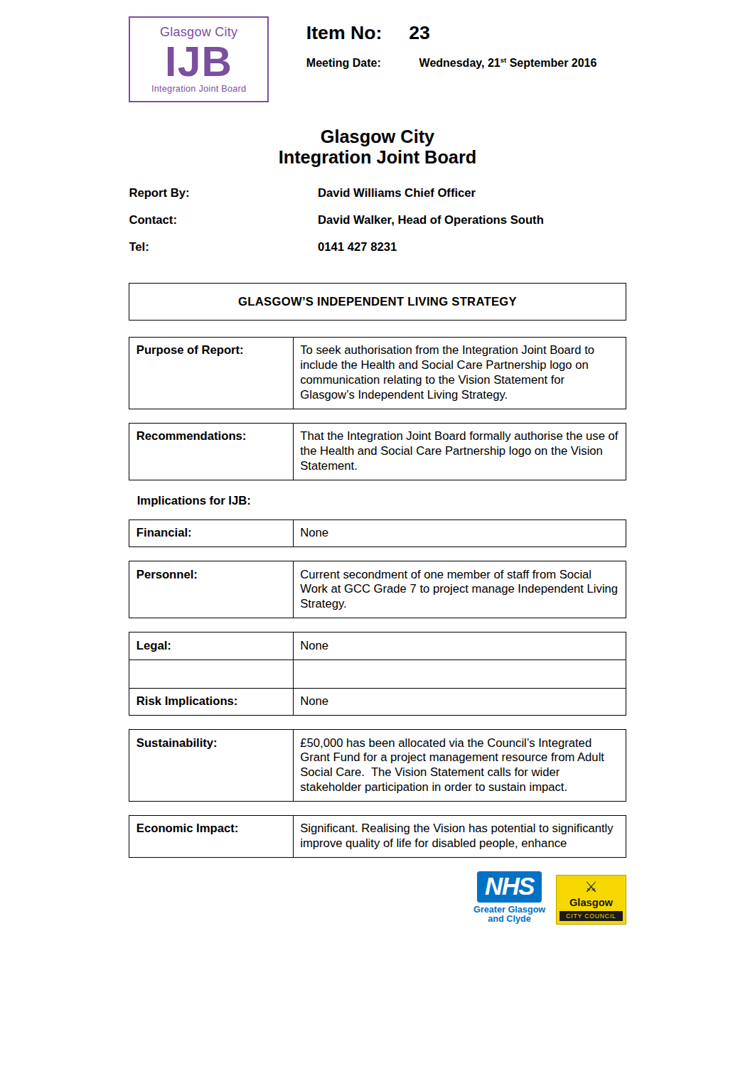Glasgow City
IJB
Integration Joint Board
Item No:23
Meeting Date: Wednesday, 21st September 2016
Glasgow City
Integration Joint Board
| Report By: | David Williams Chief Officer |
| Contact: | David Walker, Head of Operations South |
| Tel: | 0141 427 8231 |
GLASGOW’S INDEPENDENT LIVING STRATEGY
| Purpose of Report: | To seek authorisation from the Integration Joint Board to include the Health and Social Care Partnership logo on communication relating to the Vision Statement for Glasgow’s Independent Living Strategy. |
| Recommendations: | That the Integration Joint Board formally authorise the use of the Health and Social Care Partnership logo on the Vision Statement. |
Implications for IJB:
| Financial: | None |
| Personnel: | Current secondment of one member of staff from Social Work at GCC Grade 7 to project manage Independent Living Strategy. |
| Legal: | None |
| Risk Implications: | None |
| Sustainability: | £50,000 has been allocated via the Council’s Integrated Grant Fund for a project management resource from Adult Social Care. The Vision Statement calls for wider stakeholder participation in order to sustain impact. |
| Economic Impact: | Significant. Realising the Vision has potential to significantly improve quality of life for disabled people, enhance |
NHS
Greater Glasgow
and Clyde
⚔
Glasgow
CITY COUNCIL